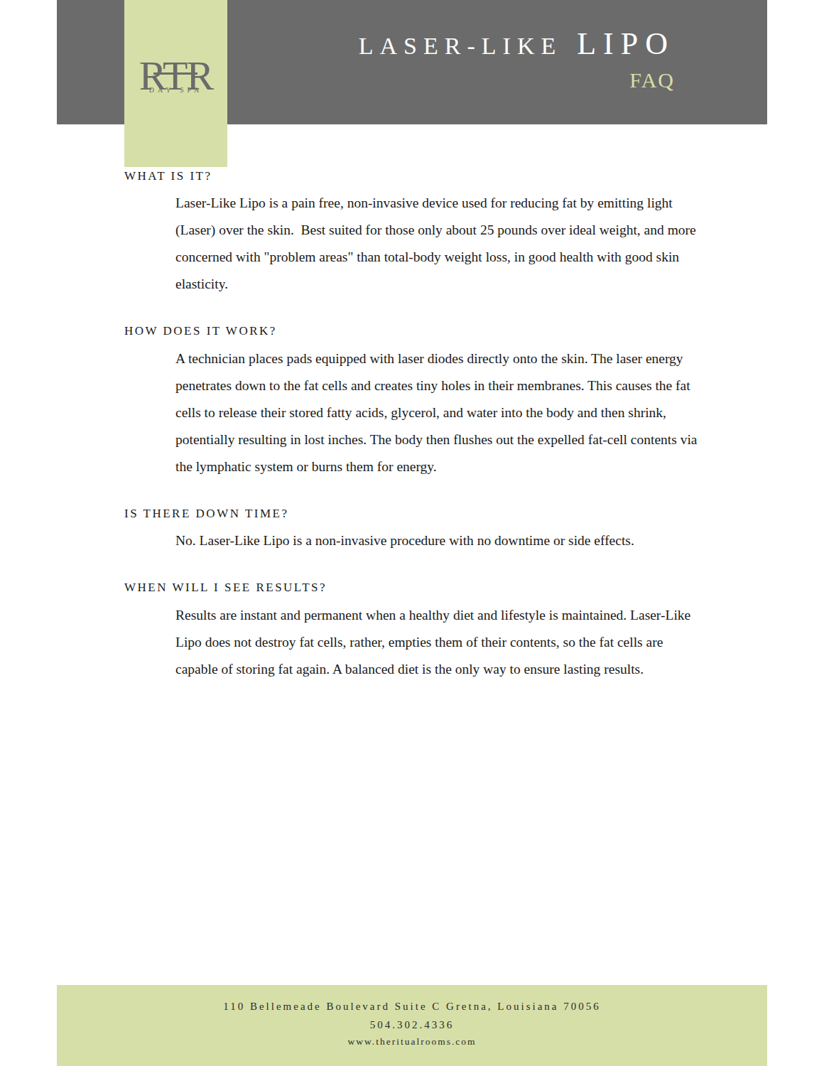RTR
Day Spa
LASER-LIKE LIPO
FAQ
What Is It?
Laser-Like Lipo is a pain free, non-invasive device used for reducing fat by emitting light (Laser) over the skin. Best suited for those only about 25 pounds over ideal weight, and more concerned with "problem areas" than total-body weight loss, in good health with good skin elasticity.
How Does It Work?
A technician places pads equipped with laser diodes directly onto the skin. The laser energy penetrates down to the fat cells and creates tiny holes in their membranes. This causes the fat cells to release their stored fatty acids, glycerol, and water into the body and then shrink, potentially resulting in lost inches. The body then flushes out the expelled fat-cell contents via the lymphatic system or burns them for energy.
Is There Down Time?
No. Laser-Like Lipo is a non-invasive procedure with no downtime or side effects.
When Will I See Results?
Results are instant and permanent when a healthy diet and lifestyle is maintained. Laser-Like Lipo does not destroy fat cells, rather, empties them of their contents, so the fat cells are capable of storing fat again. A balanced diet is the only way to ensure lasting results.
110 Bellemeade Boulevard Suite C Gretna, Louisiana 70056
504.302.4336
www.theritualrooms.com